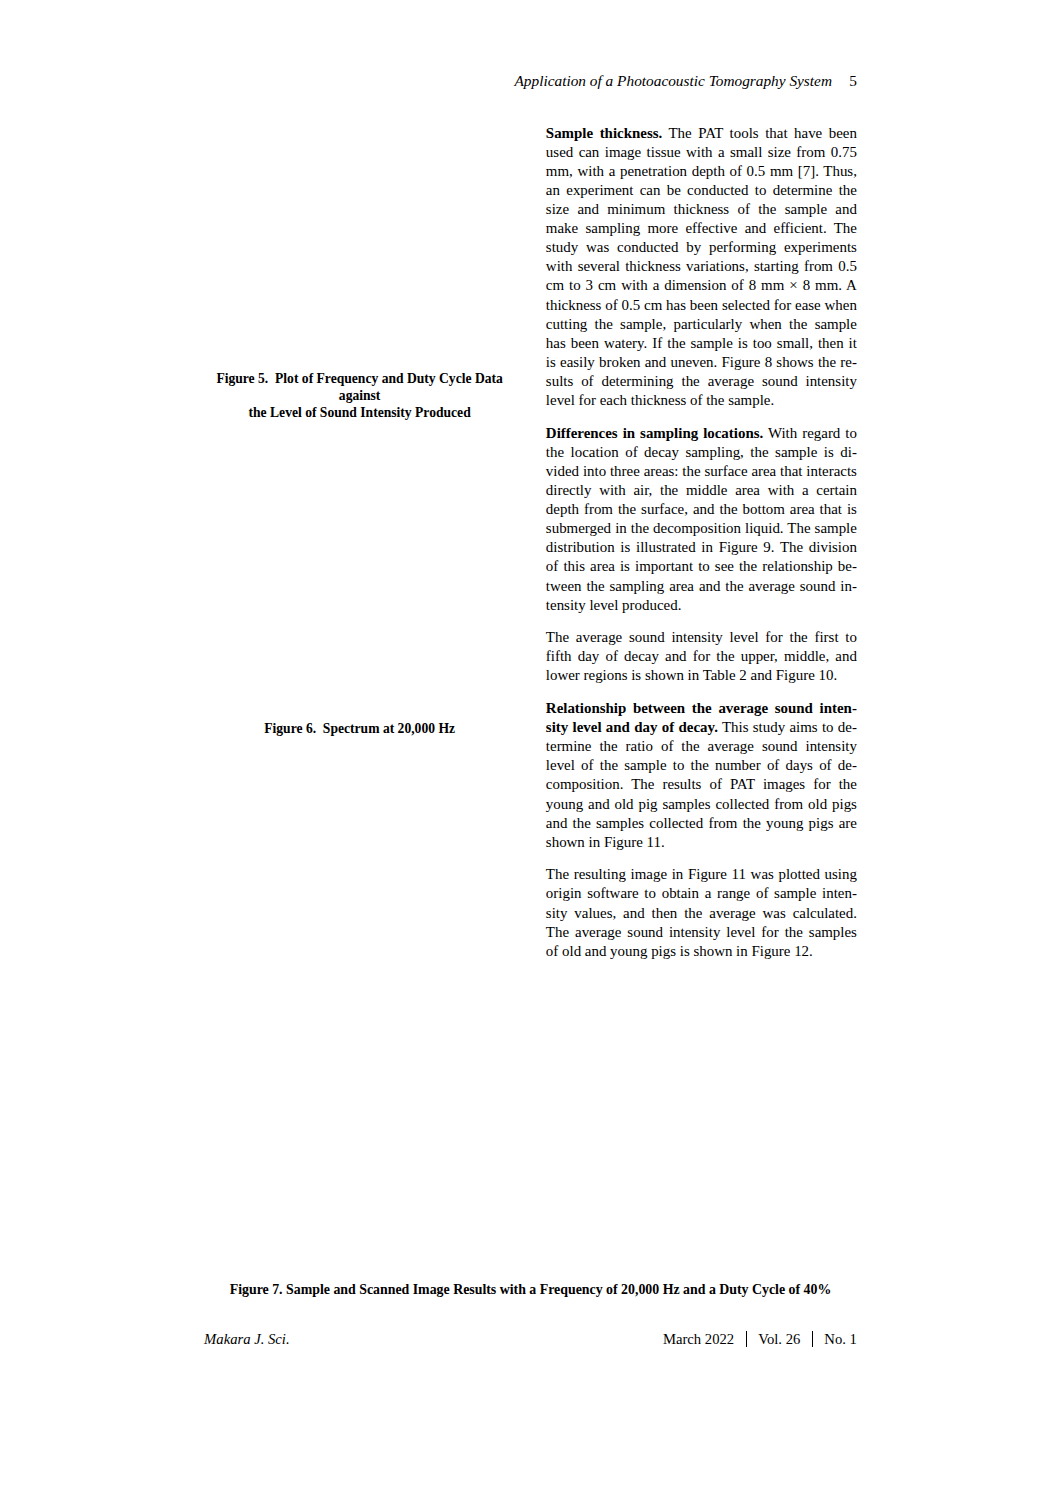Application of a Photoacoustic Tomography System5
Figure 5. Plot of Frequency and Duty Cycle Data against the Level of Sound Intensity Produced
Figure 6. Spectrum at 20,000 Hz
Sample thickness. The PAT tools that have been used can image tissue with a small size from 0.75 mm, with a penetration depth of 0.5 mm [7]. Thus, an experiment can be conducted to determine the size and minimum thickness of the sample and make sampling more effective and efficient. The study was conducted by performing experiments with several thickness variations, starting from 0.5 cm to 3 cm with a dimension of 8 mm × 8 mm. A thickness of 0.5 cm has been selected for ease when cutting the sample, particularly when the sample has been watery. If the sample is too small, then it is easily broken and uneven. Figure 8 shows the results of determining the average sound intensity level for each thickness of the sample.
Differences in sampling locations. With regard to the location of decay sampling, the sample is divided into three areas: the surface area that interacts directly with air, the middle area with a certain depth from the surface, and the bottom area that is submerged in the decomposition liquid. The sample distribution is illustrated in Figure 9. The division of this area is important to see the relationship between the sampling area and the average sound intensity level produced.
The average sound intensity level for the first to fifth day of decay and for the upper, middle, and lower regions is shown in Table 2 and Figure 10.
Relationship between the average sound intensity level and day of decay. This study aims to determine the ratio of the average sound intensity level of the sample to the number of days of decomposition. The results of PAT images for the young and old pig samples collected from old pigs and the samples collected from the young pigs are shown in Figure 11.
The resulting image in Figure 11 was plotted using origin software to obtain a range of sample intensity values, and then the average was calculated. The average sound intensity level for the samples of old and young pigs is shown in Figure 12.
Figure 7. Sample and Scanned Image Results with a Frequency of 20,000 Hz and a Duty Cycle of 40%
Makara J. Sci.
March 2022 Vol. 26 No. 1